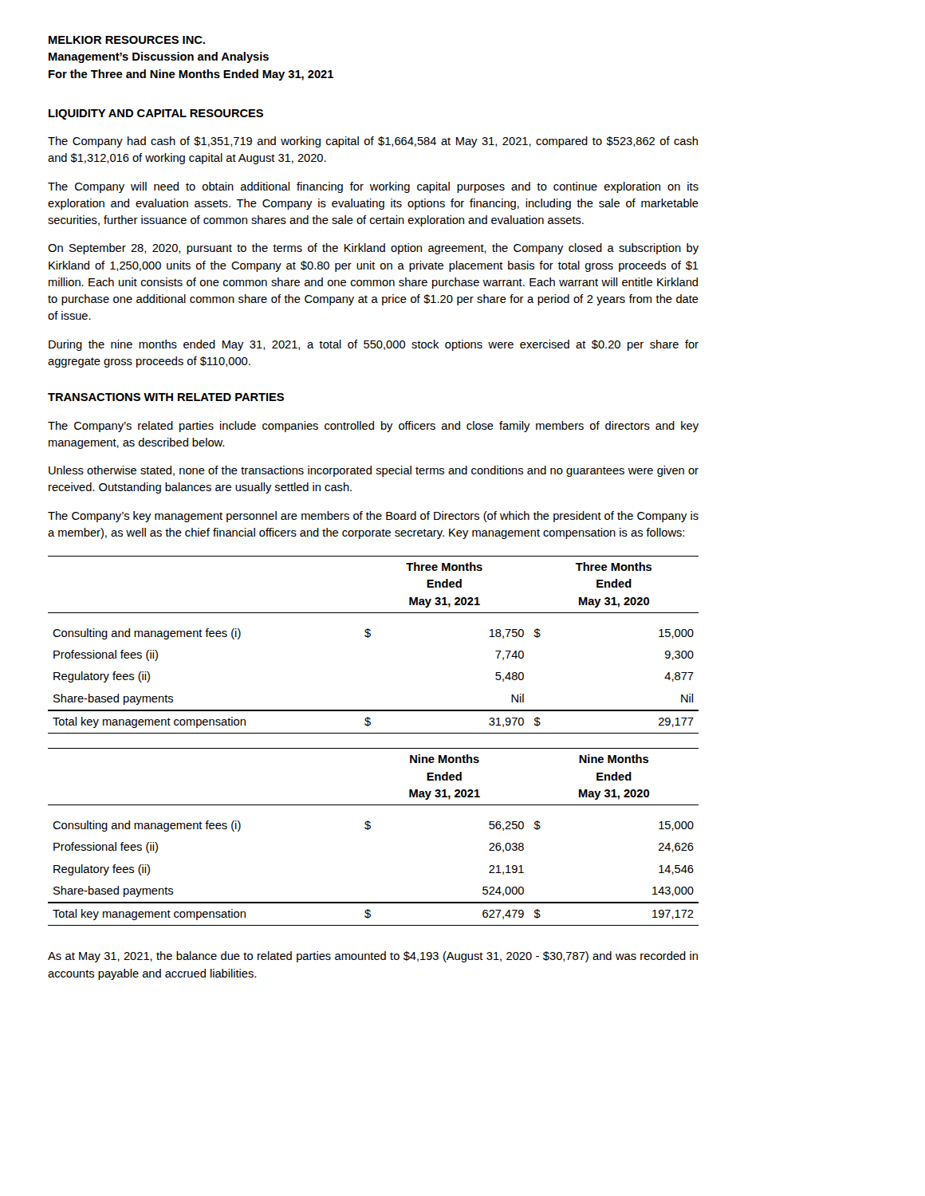MELKIOR RESOURCES INC.
Management’s Discussion and Analysis
For the Three and Nine Months Ended May 31, 2021
Liquidity and Capital Resources
The Company had cash of $1,351,719 and working capital of $1,664,584 at May 31, 2021, compared to $523,862 of cash and $1,312,016 of working capital at August 31, 2020.
The Company will need to obtain additional financing for working capital purposes and to continue exploration on its exploration and evaluation assets. The Company is evaluating its options for financing, including the sale of marketable securities, further issuance of common shares and the sale of certain exploration and evaluation assets.
On September 28, 2020, pursuant to the terms of the Kirkland option agreement, the Company closed a subscription by Kirkland of 1,250,000 units of the Company at $0.80 per unit on a private placement basis for total gross proceeds of $1 million. Each unit consists of one common share and one common share purchase warrant. Each warrant will entitle Kirkland to purchase one additional common share of the Company at a price of $1.20 per share for a period of 2 years from the date of issue.
During the nine months ended May 31, 2021, a total of 550,000 stock options were exercised at $0.20 per share for aggregate gross proceeds of $110,000.
Transactions with Related Parties
The Company’s related parties include companies controlled by officers and close family members of directors and key management, as described below.
Unless otherwise stated, none of the transactions incorporated special terms and conditions and no guarantees were given or received. Outstanding balances are usually settled in cash.
The Company’s key management personnel are members of the Board of Directors (of which the president of the Company is a member), as well as the chief financial officers and the corporate secretary. Key management compensation is as follows:
| | Three Months Ended May 31, 2021 | Three Months Ended May 31, 2020 |
| --- | --- | --- |
| Consulting and management fees (i) | $ | 18,750 | $ | 15,000 |
| Professional fees (ii) | | 7,740 | | 9,300 |
| Regulatory fees (ii) | | 5,480 | | 4,877 |
| Share-based payments | | Nil | | Nil |
| Total key management compensation | $ | 31,970 | $ | 29,177 |
| | Nine Months Ended May 31, 2021 | Nine Months Ended May 31, 2020 |
| --- | --- | --- |
| Consulting and management fees (i) | $ | 56,250 | $ | 15,000 |
| Professional fees (ii) | | 26,038 | | 24,626 |
| Regulatory fees (ii) | | 21,191 | | 14,546 |
| Share-based payments | | 524,000 | | 143,000 |
| Total key management compensation | $ | 627,479 | $ | 197,172 |
As at May 31, 2021, the balance due to related parties amounted to $4,193 (August 31, 2020 - $30,787) and was recorded in accounts payable and accrued liabilities.